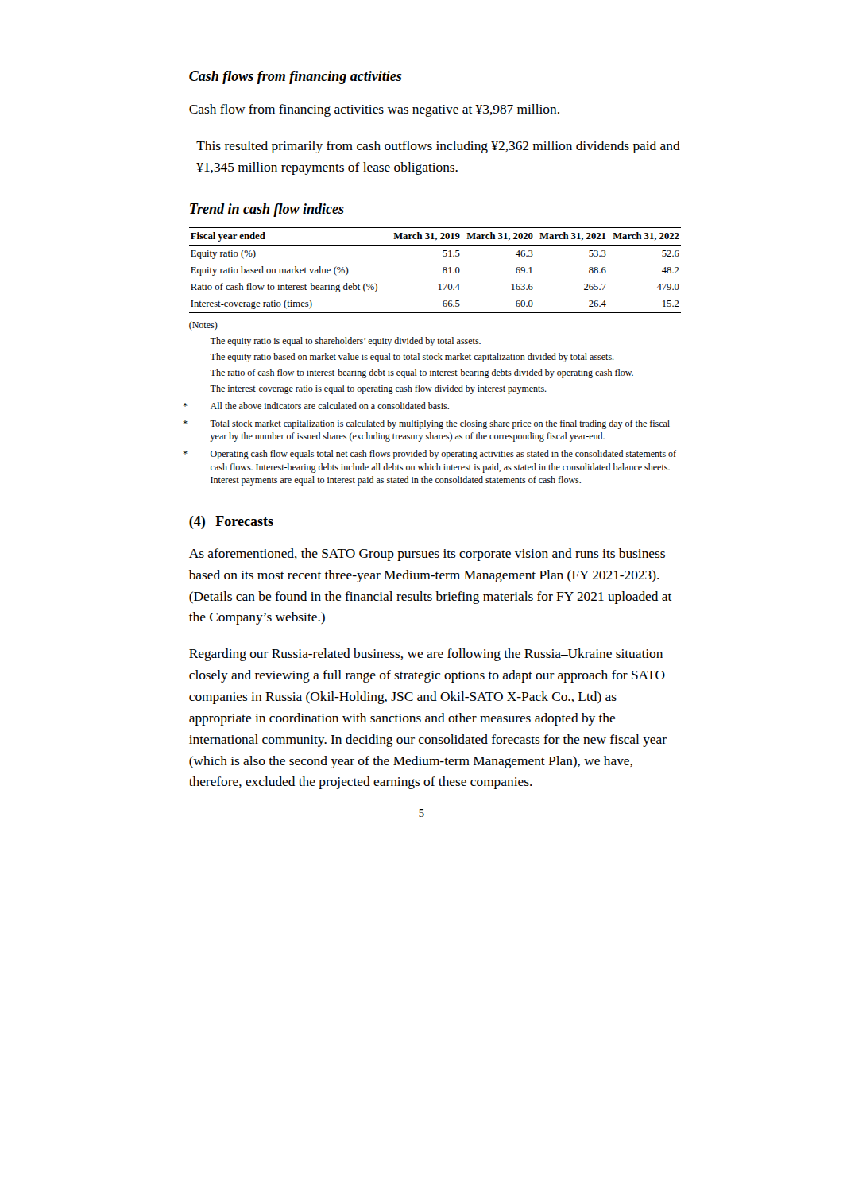Cash flows from financing activities
Cash flow from financing activities was negative at ¥3,987 million.
This resulted primarily from cash outflows including ¥2,362 million dividends paid and ¥1,345 million repayments of lease obligations.
Trend in cash flow indices
| Fiscal year ended | March 31, 2019 | March 31, 2020 | March 31, 2021 | March 31, 2022 |
| --- | --- | --- | --- | --- |
| Equity ratio (%) | 51.5 | 46.3 | 53.3 | 52.6 |
| Equity ratio based on market value (%) | 81.0 | 69.1 | 88.6 | 48.2 |
| Ratio of cash flow to interest-bearing debt (%) | 170.4 | 163.6 | 265.7 | 479.0 |
| Interest-coverage ratio (times) | 66.5 | 60.0 | 26.4 | 15.2 |
(Notes)
The equity ratio is equal to shareholders’ equity divided by total assets.
The equity ratio based on market value is equal to total stock market capitalization divided by total assets.
The ratio of cash flow to interest-bearing debt is equal to interest-bearing debts divided by operating cash flow.
The interest-coverage ratio is equal to operating cash flow divided by interest payments.
*All the above indicators are calculated on a consolidated basis.
*Total stock market capitalization is calculated by multiplying the closing share price on the final trading day of the fiscal year by the number of issued shares (excluding treasury shares) as of the corresponding fiscal year-end.
*Operating cash flow equals total net cash flows provided by operating activities as stated in the consolidated statements of cash flows. Interest-bearing debts include all debts on which interest is paid, as stated in the consolidated balance sheets. Interest payments are equal to interest paid as stated in the consolidated statements of cash flows.
(4) Forecasts
As aforementioned, the SATO Group pursues its corporate vision and runs its business based on its most recent three-year Medium-term Management Plan (FY 2021-2023). (Details can be found in the financial results briefing materials for FY 2021 uploaded at the Company’s website.)
Regarding our Russia-related business, we are following the Russia–Ukraine situation closely and reviewing a full range of strategic options to adapt our approach for SATO companies in Russia (Okil-Holding, JSC and Okil-SATO X-Pack Co., Ltd) as appropriate in coordination with sanctions and other measures adopted by the international community. In deciding our consolidated forecasts for the new fiscal year (which is also the second year of the Medium-term Management Plan), we have, therefore, excluded the projected earnings of these companies.
5